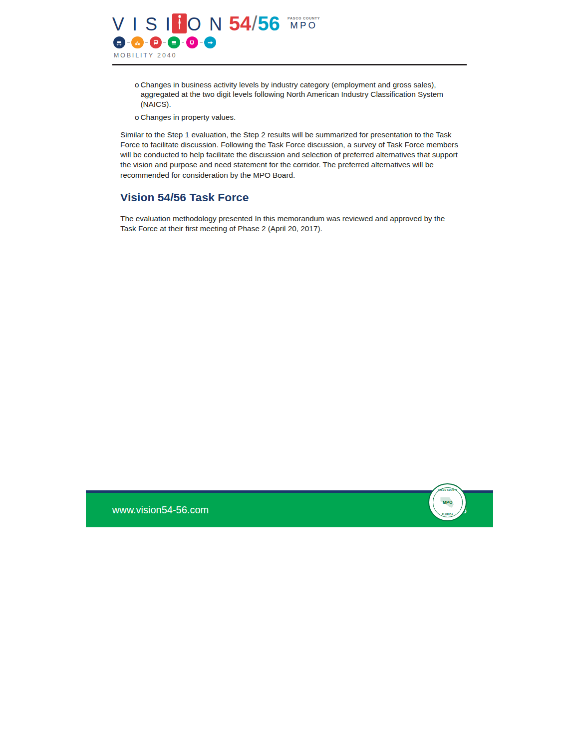V I S I O N
54/56
PASCO COUNTY
MPO
MOBILITY 2040
o Changes in business activity levels by industry category (employment and gross sales), aggregated at the two digit levels following North American Industry Classification System (NAICS).
o Changes in property values.
Similar to the Step 1 evaluation, the Step 2 results will be summarized for presentation to the Task Force to facilitate discussion. Following the Task Force discussion, a survey of Task Force members will be conducted to help facilitate the discussion and selection of preferred alternatives that support the vision and purpose and need statement for the corridor. The preferred alternatives will be recommended for consideration by the MPO Board.
Vision 54/56 Task Force
The evaluation methodology presented In this memorandum was reviewed and approved by the Task Force at their first meeting of Phase 2 (April 20, 2017).
www.vision54-56.com
8
PASCO COUNTY
MPO
FLORIDA